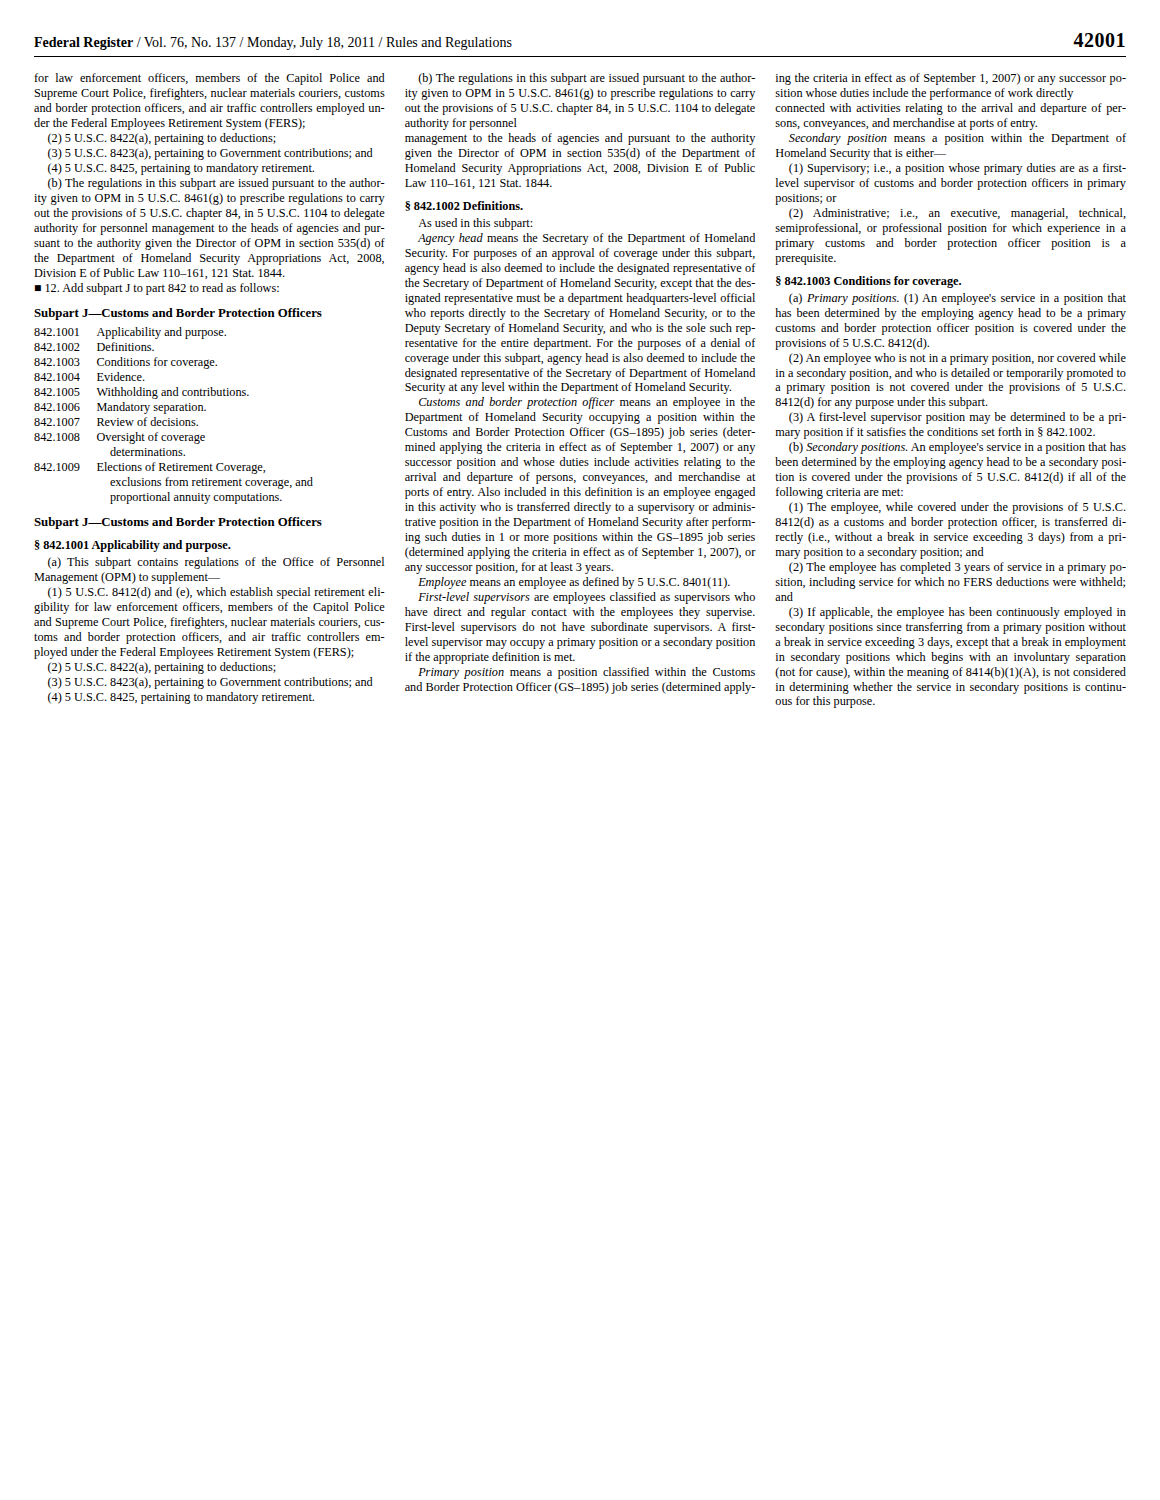Federal Register / Vol. 76, No. 137 / Monday, July 18, 2011 / Rules and Regulations
42001
for law enforcement officers, members of the Capitol Police and Supreme Court Police, firefighters, nuclear materials couriers, customs and border protection officers, and air traffic controllers employed under the Federal Employees Retirement System (FERS);
(2) 5 U.S.C. 8422(a), pertaining to deductions;
(3) 5 U.S.C. 8423(a), pertaining to Government contributions; and
(4) 5 U.S.C. 8425, pertaining to mandatory retirement.
(b) The regulations in this subpart are issued pursuant to the authority given to OPM in 5 U.S.C. 8461(g) to prescribe regulations to carry out the provisions of 5 U.S.C. chapter 84, in 5 U.S.C. 1104 to delegate authority for personnel management to the heads of agencies and pursuant to the authority given the Director of OPM in section 535(d) of the Department of Homeland Security Appropriations Act, 2008, Division E of Public Law 110–161, 121 Stat. 1844.
12. Add subpart J to part 842 to read as follows:
Subpart J—Customs and Border Protection Officers
842.1001 Applicability and purpose.
842.1002 Definitions.
842.1003 Conditions for coverage.
842.1004 Evidence.
842.1005 Withholding and contributions.
842.1006 Mandatory separation.
842.1007 Review of decisions.
842.1008 Oversight of coveragedeterminations.
842.1009 Elections of Retirement Coverage,exclusions from retirement coverage, and proportional annuity computations.
Subpart J—Customs and Border Protection Officers
§ 842.1001 Applicability and purpose.
(a) This subpart contains regulations of the Office of Personnel Management (OPM) to supplement—
(1) 5 U.S.C. 8412(d) and (e), which establish special retirement eligibility for law enforcement officers, members of the Capitol Police and Supreme Court Police, firefighters, nuclear materials couriers, customs and border protection officers, and air traffic controllers employed under the Federal Employees Retirement System (FERS);
(2) 5 U.S.C. 8422(a), pertaining to deductions;
(3) 5 U.S.C. 8423(a), pertaining to Government contributions; and
(4) 5 U.S.C. 8425, pertaining to mandatory retirement.
(b) The regulations in this subpart are issued pursuant to the authority given to OPM in 5 U.S.C. 8461(g) to prescribe regulations to carry out the provisions of 5 U.S.C. chapter 84, in 5 U.S.C. 1104 to delegate authority for personnel
management to the heads of agencies and pursuant to the authority given the Director of OPM in section 535(d) of the Department of Homeland Security Appropriations Act, 2008, Division E of Public Law 110–161, 121 Stat. 1844.
§ 842.1002 Definitions.
As used in this subpart:
Agency head means the Secretary of the Department of Homeland Security. For purposes of an approval of coverage under this subpart, agency head is also deemed to include the designated representative of the Secretary of Department of Homeland Security, except that the designated representative must be a department headquarters-level official who reports directly to the Secretary of Homeland Security, or to the Deputy Secretary of Homeland Security, and who is the sole such representative for the entire department. For the purposes of a denial of coverage under this subpart, agency head is also deemed to include the designated representative of the Secretary of Department of Homeland Security at any level within the Department of Homeland Security.
Customs and border protection officer means an employee in the Department of Homeland Security occupying a position within the Customs and Border Protection Officer (GS–1895) job series (determined applying the criteria in effect as of September 1, 2007) or any successor position and whose duties include activities relating to the arrival and departure of persons, conveyances, and merchandise at ports of entry. Also included in this definition is an employee engaged in this activity who is transferred directly to a supervisory or administrative position in the Department of Homeland Security after performing such duties in 1 or more positions within the GS–1895 job series (determined applying the criteria in effect as of September 1, 2007), or any successor position, for at least 3 years.
Employee means an employee as defined by 5 U.S.C. 8401(11).
First-level supervisors are employees classified as supervisors who have direct and regular contact with the employees they supervise. First-level supervisors do not have subordinate supervisors. A first-level supervisor may occupy a primary position or a secondary position if the appropriate definition is met.
Primary position means a position classified within the Customs and Border Protection Officer (GS–1895) job series (determined applying the criteria in effect as of September 1, 2007) or any successor position whose duties include the performance of work directly
connected with activities relating to the arrival and departure of persons, conveyances, and merchandise at ports of entry.
Secondary position means a position within the Department of Homeland Security that is either—
(1) Supervisory; i.e., a position whose primary duties are as a first-level supervisor of customs and border protection officers in primary positions; or
(2) Administrative; i.e., an executive, managerial, technical, semiprofessional, or professional position for which experience in a primary customs and border protection officer position is a prerequisite.
§ 842.1003 Conditions for coverage.
(a) Primary positions. (1) An employee's service in a position that has been determined by the employing agency head to be a primary customs and border protection officer position is covered under the provisions of 5 U.S.C. 8412(d).
(2) An employee who is not in a primary position, nor covered while in a secondary position, and who is detailed or temporarily promoted to a primary position is not covered under the provisions of 5 U.S.C. 8412(d) for any purpose under this subpart.
(3) A first-level supervisor position may be determined to be a primary position if it satisfies the conditions set forth in § 842.1002.
(b) Secondary positions. An employee's service in a position that has been determined by the employing agency head to be a secondary position is covered under the provisions of 5 U.S.C. 8412(d) if all of the following criteria are met:
(1) The employee, while covered under the provisions of 5 U.S.C. 8412(d) as a customs and border protection officer, is transferred directly (i.e., without a break in service exceeding 3 days) from a primary position to a secondary position; and
(2) The employee has completed 3 years of service in a primary position, including service for which no FERS deductions were withheld; and
(3) If applicable, the employee has been continuously employed in secondary positions since transferring from a primary position without a break in service exceeding 3 days, except that a break in employment in secondary positions which begins with an involuntary separation (not for cause), within the meaning of 8414(b)(1)(A), is not considered in determining whether the service in secondary positions is continuous for this purpose.